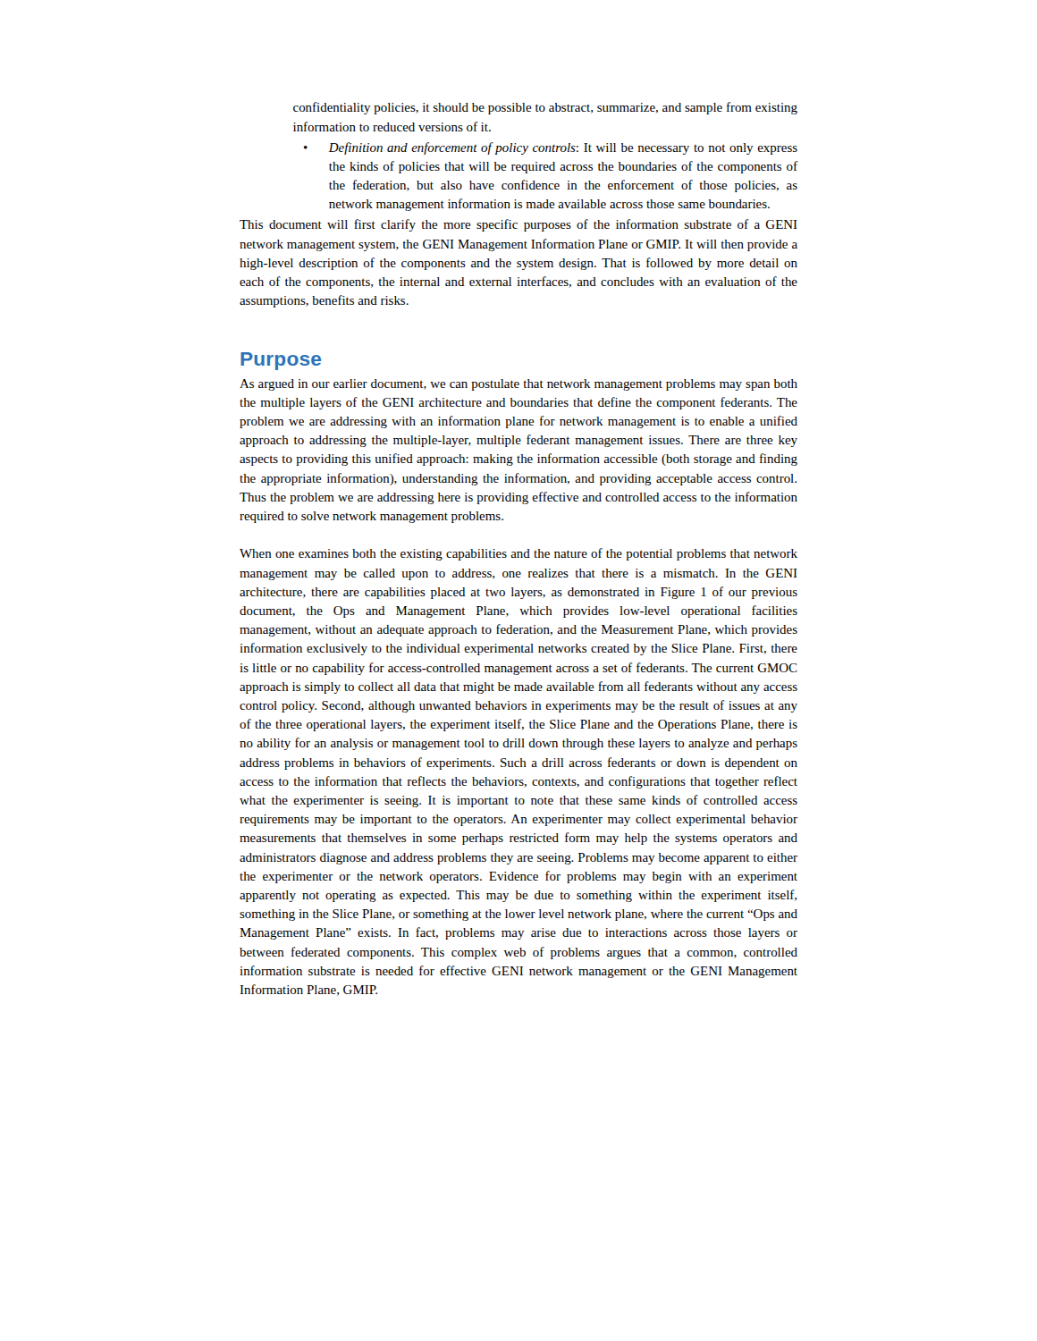confidentiality policies, it should be possible to abstract, summarize, and sample from existing information to reduced versions of it.
Definition and enforcement of policy controls: It will be necessary to not only express the kinds of policies that will be required across the boundaries of the components of the federation, but also have confidence in the enforcement of those policies, as network management information is made available across those same boundaries.
This document will first clarify the more specific purposes of the information substrate of a GENI network management system, the GENI Management Information Plane or GMIP. It will then provide a high-level description of the components and the system design. That is followed by more detail on each of the components, the internal and external interfaces, and concludes with an evaluation of the assumptions, benefits and risks.
Purpose
As argued in our earlier document, we can postulate that network management problems may span both the multiple layers of the GENI architecture and boundaries that define the component federants. The problem we are addressing with an information plane for network management is to enable a unified approach to addressing the multiple-layer, multiple federant management issues. There are three key aspects to providing this unified approach: making the information accessible (both storage and finding the appropriate information), understanding the information, and providing acceptable access control. Thus the problem we are addressing here is providing effective and controlled access to the information required to solve network management problems.
When one examines both the existing capabilities and the nature of the potential problems that network management may be called upon to address, one realizes that there is a mismatch. In the GENI architecture, there are capabilities placed at two layers, as demonstrated in Figure 1 of our previous document, the Ops and Management Plane, which provides low-level operational facilities management, without an adequate approach to federation, and the Measurement Plane, which provides information exclusively to the individual experimental networks created by the Slice Plane. First, there is little or no capability for access-controlled management across a set of federants. The current GMOC approach is simply to collect all data that might be made available from all federants without any access control policy. Second, although unwanted behaviors in experiments may be the result of issues at any of the three operational layers, the experiment itself, the Slice Plane and the Operations Plane, there is no ability for an analysis or management tool to drill down through these layers to analyze and perhaps address problems in behaviors of experiments. Such a drill across federants or down is dependent on access to the information that reflects the behaviors, contexts, and configurations that together reflect what the experimenter is seeing. It is important to note that these same kinds of controlled access requirements may be important to the operators. An experimenter may collect experimental behavior measurements that themselves in some perhaps restricted form may help the systems operators and administrators diagnose and address problems they are seeing. Problems may become apparent to either the experimenter or the network operators. Evidence for problems may begin with an experiment apparently not operating as expected. This may be due to something within the experiment itself, something in the Slice Plane, or something at the lower level network plane, where the current “Ops and Management Plane” exists. In fact, problems may arise due to interactions across those layers or between federated components. This complex web of problems argues that a common, controlled information substrate is needed for effective GENI network management or the GENI Management Information Plane, GMIP.